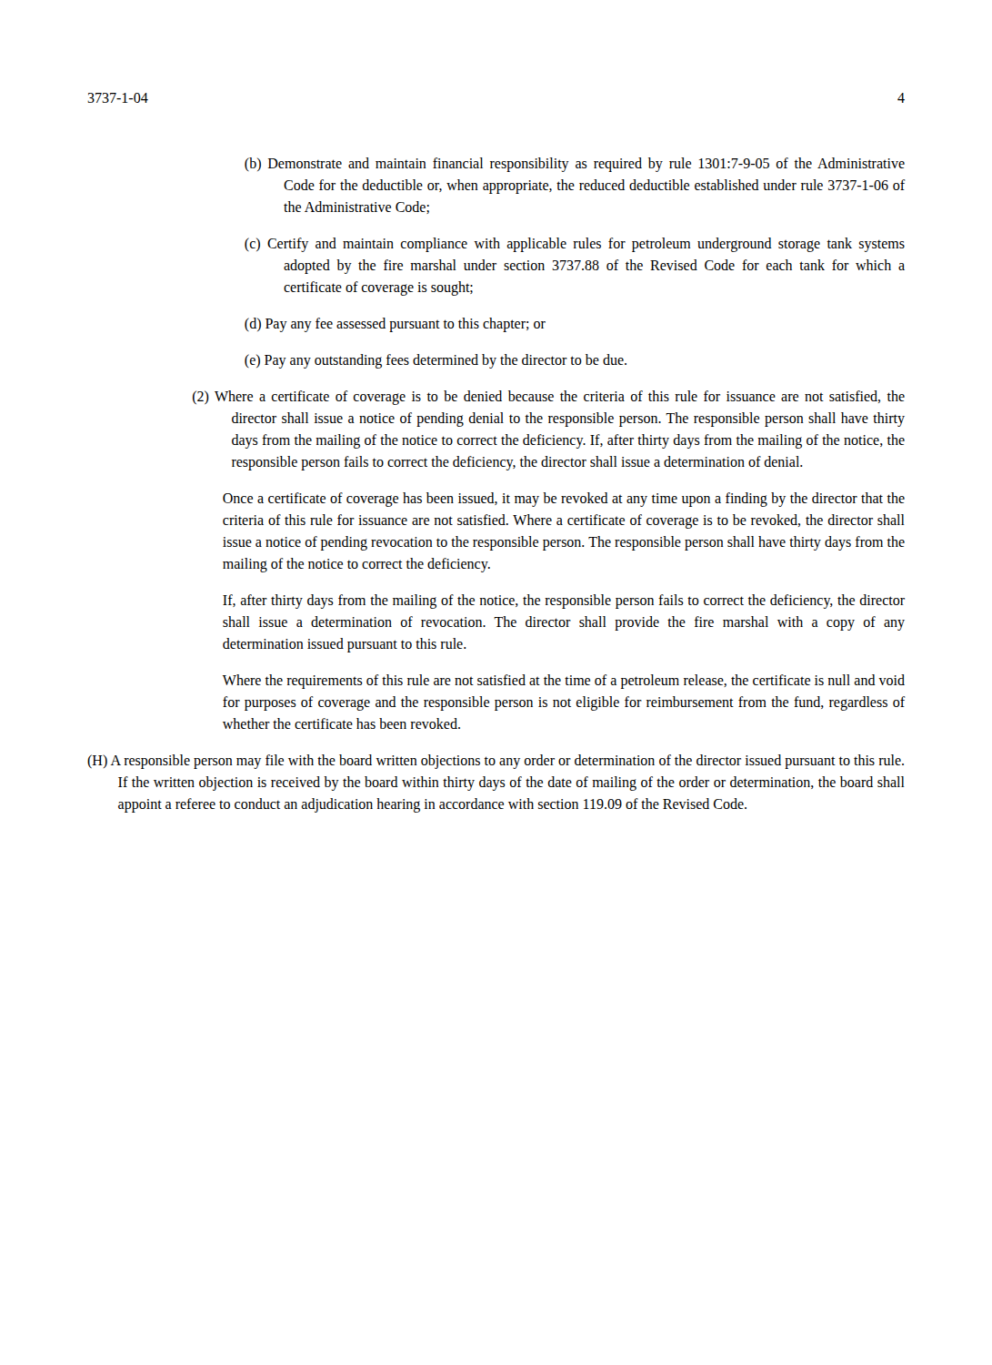3737-1-04 4
(b) Demonstrate and maintain financial responsibility as required by rule 1301:7-9-05 of the Administrative Code for the deductible or, when appropriate, the reduced deductible established under rule 3737-1-06 of the Administrative Code;
(c) Certify and maintain compliance with applicable rules for petroleum underground storage tank systems adopted by the fire marshal under section 3737.88 of the Revised Code for each tank for which a certificate of coverage is sought;
(d) Pay any fee assessed pursuant to this chapter; or
(e) Pay any outstanding fees determined by the director to be due.
(2) Where a certificate of coverage is to be denied because the criteria of this rule for issuance are not satisfied, the director shall issue a notice of pending denial to the responsible person. The responsible person shall have thirty days from the mailing of the notice to correct the deficiency. If, after thirty days from the mailing of the notice, the responsible person fails to correct the deficiency, the director shall issue a determination of denial.
Once a certificate of coverage has been issued, it may be revoked at any time upon a finding by the director that the criteria of this rule for issuance are not satisfied. Where a certificate of coverage is to be revoked, the director shall issue a notice of pending revocation to the responsible person. The responsible person shall have thirty days from the mailing of the notice to correct the deficiency.
If, after thirty days from the mailing of the notice, the responsible person fails to correct the deficiency, the director shall issue a determination of revocation. The director shall provide the fire marshal with a copy of any determination issued pursuant to this rule.
Where the requirements of this rule are not satisfied at the time of a petroleum release, the certificate is null and void for purposes of coverage and the responsible person is not eligible for reimbursement from the fund, regardless of whether the certificate has been revoked.
(H) A responsible person may file with the board written objections to any order or determination of the director issued pursuant to this rule. If the written objection is received by the board within thirty days of the date of mailing of the order or determination, the board shall appoint a referee to conduct an adjudication hearing in accordance with section 119.09 of the Revised Code.